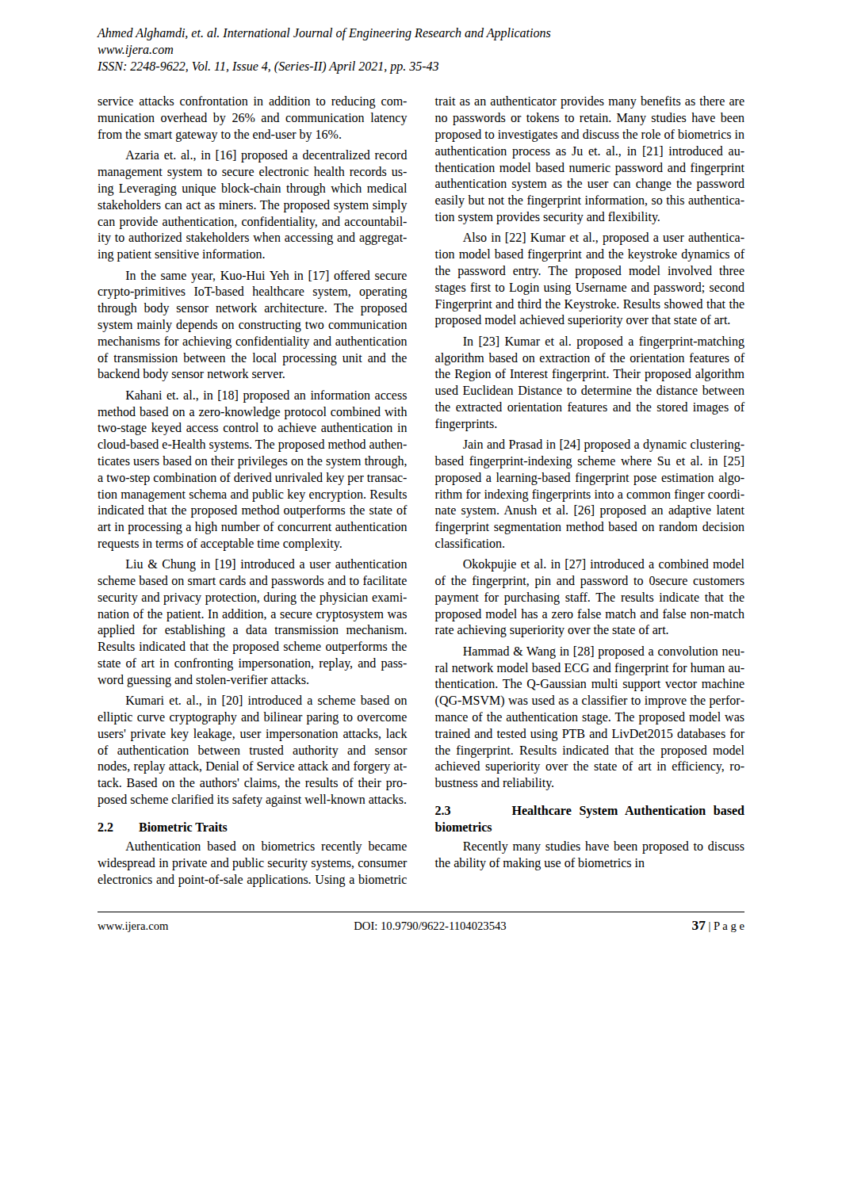Ahmed Alghamdi, et. al. International Journal of Engineering Research and Applications
www.ijera.com
ISSN: 2248-9622, Vol. 11, Issue 4, (Series-II) April 2021, pp. 35-43
service attacks confrontation in addition to reducing communication overhead by 26% and communication latency from the smart gateway to the end-user by 16%.
Azaria et. al., in [16] proposed a decentralized record management system to secure electronic health records using Leveraging unique block-chain through which medical stakeholders can act as miners. The proposed system simply can provide authentication, confidentiality, and accountability to authorized stakeholders when accessing and aggregating patient sensitive information.
In the same year, Kuo-Hui Yeh in [17] offered secure crypto-primitives IoT-based healthcare system, operating through body sensor network architecture. The proposed system mainly depends on constructing two communication mechanisms for achieving confidentiality and authentication of transmission between the local processing unit and the backend body sensor network server.
Kahani et. al., in [18] proposed an information access method based on a zero-knowledge protocol combined with two-stage keyed access control to achieve authentication in cloud-based e-Health systems. The proposed method authenticates users based on their privileges on the system through, a two-step combination of derived unrivaled key per transaction management schema and public key encryption. Results indicated that the proposed method outperforms the state of art in processing a high number of concurrent authentication requests in terms of acceptable time complexity.
Liu & Chung in [19] introduced a user authentication scheme based on smart cards and passwords and to facilitate security and privacy protection, during the physician examination of the patient. In addition, a secure cryptosystem was applied for establishing a data transmission mechanism. Results indicated that the proposed scheme outperforms the state of art in confronting impersonation, replay, and password guessing and stolen-verifier attacks.
Kumari et. al., in [20] introduced a scheme based on elliptic curve cryptography and bilinear paring to overcome users' private key leakage, user impersonation attacks, lack of authentication between trusted authority and sensor nodes, replay attack, Denial of Service attack and forgery attack. Based on the authors' claims, the results of their proposed scheme clarified its safety against well-known attacks.
2.2 Biometric Traits
Authentication based on biometrics recently became widespread in private and public security systems, consumer electronics and point-of-sale applications. Using a biometric trait as an authenticator provides many benefits as there are no passwords or tokens to retain. Many studies have been proposed to investigates and discuss the role of biometrics in authentication process as Ju et. al., in [21] introduced authentication model based numeric password and fingerprint authentication system as the user can change the password easily but not the fingerprint information, so this authentication system provides security and flexibility.
Also in [22] Kumar et al., proposed a user authentication model based fingerprint and the keystroke dynamics of the password entry. The proposed model involved three stages first to Login using Username and password; second Fingerprint and third the Keystroke. Results showed that the proposed model achieved superiority over that state of art.
In [23] Kumar et al. proposed a fingerprint-matching algorithm based on extraction of the orientation features of the Region of Interest fingerprint. Their proposed algorithm used Euclidean Distance to determine the distance between the extracted orientation features and the stored images of fingerprints.
Jain and Prasad in [24] proposed a dynamic clustering-based fingerprint-indexing scheme where Su et al. in [25] proposed a learning-based fingerprint pose estimation algorithm for indexing fingerprints into a common finger coordinate system. Anush et al. [26] proposed an adaptive latent fingerprint segmentation method based on random decision classification.
Okokpujie et al. in [27] introduced a combined model of the fingerprint, pin and password to 0secure customers payment for purchasing staff. The results indicate that the proposed model has a zero false match and false non-match rate achieving superiority over the state of art.
Hammad & Wang in [28] proposed a convolution neural network model based ECG and fingerprint for human authentication. The Q-Gaussian multi support vector machine (QG-MSVM) was used as a classifier to improve the performance of the authentication stage. The proposed model was trained and tested using PTB and LivDet2015 databases for the fingerprint. Results indicated that the proposed model achieved superiority over the state of art in efficiency, robustness and reliability.
2.3 Healthcare System Authentication based biometrics
Recently many studies have been proposed to discuss the ability of making use of biometrics in
www.ijera.com DOI: 10.9790/9622-1104023543 37 | P a g e